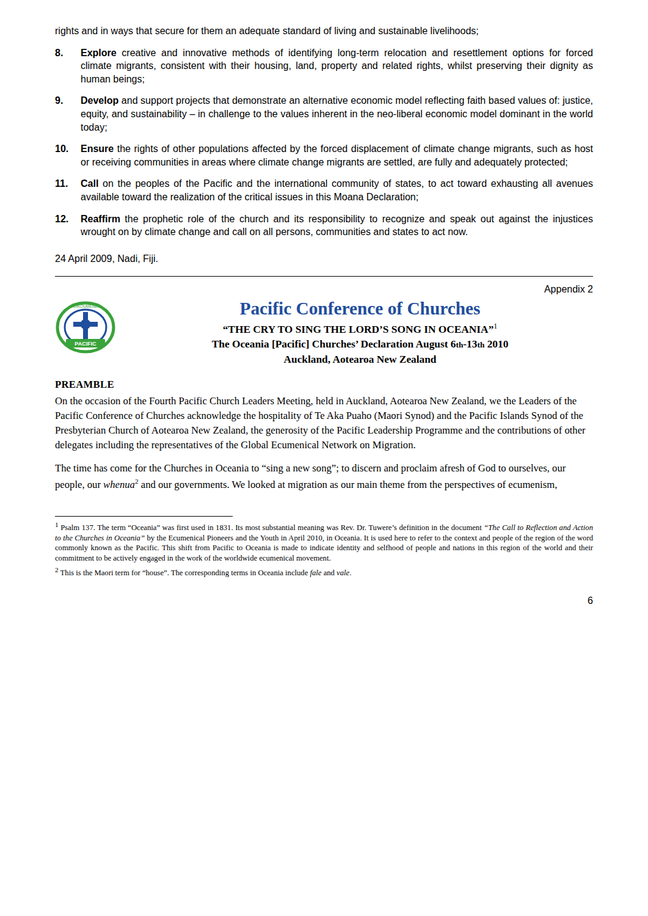rights and in ways that secure for them an adequate standard of living and sustainable livelihoods;
8. Explore creative and innovative methods of identifying long-term relocation and resettlement options for forced climate migrants, consistent with their housing, land, property and related rights, whilst preserving their dignity as human beings;
9. Develop and support projects that demonstrate an alternative economic model reflecting faith based values of: justice, equity, and sustainability – in challenge to the values inherent in the neo-liberal economic model dominant in the world today;
10. Ensure the rights of other populations affected by the forced displacement of climate change migrants, such as host or receiving communities in areas where climate change migrants are settled, are fully and adequately protected;
11. Call on the peoples of the Pacific and the international community of states, to act toward exhausting all avenues available toward the realization of the critical issues in this Moana Declaration;
12. Reaffirm the prophetic role of the church and its responsibility to recognize and speak out against the injustices wrought on by climate change and call on all persons, communities and states to act now.
24 April 2009, Nadi, Fiji.
Appendix 2
PACIFIC OIKOUMENE
Pacific Conference of Churches
“THE CRY TO SING THE LORD’S SONG IN OCEANIA”1
The Oceania [Pacific] Churches’ Declaration August 6th-13th 2010
Auckland, Aotearoa New Zealand
PREAMBLE
On the occasion of the Fourth Pacific Church Leaders Meeting, held in Auckland, Aotearoa New Zealand, we the Leaders of the Pacific Conference of Churches acknowledge the hospitality of Te Aka Puaho (Maori Synod) and the Pacific Islands Synod of the Presbyterian Church of Aotearoa New Zealand, the generosity of the Pacific Leadership Programme and the contributions of other delegates including the representatives of the Global Ecumenical Network on Migration.
The time has come for the Churches in Oceania to “sing a new song”; to discern and proclaim afresh of God to ourselves, our people, our whenua2 and our governments. We looked at migration as our main theme from the perspectives of ecumenism,
1 Psalm 137. The term “Oceania” was first used in 1831. Its most substantial meaning was Rev. Dr. Tuwere’s definition in the document “The Call to Reflection and Action to the Churches in Oceania” by the Ecumenical Pioneers and the Youth in April 2010, in Oceania. It is used here to refer to the context and people of the region of the word commonly known as the Pacific. This shift from Pacific to Oceania is made to indicate identity and selfhood of people and nations in this region of the world and their commitment to be actively engaged in the work of the worldwide ecumenical movement.
2 This is the Maori term for “house”. The corresponding terms in Oceania include fale and vale.
6